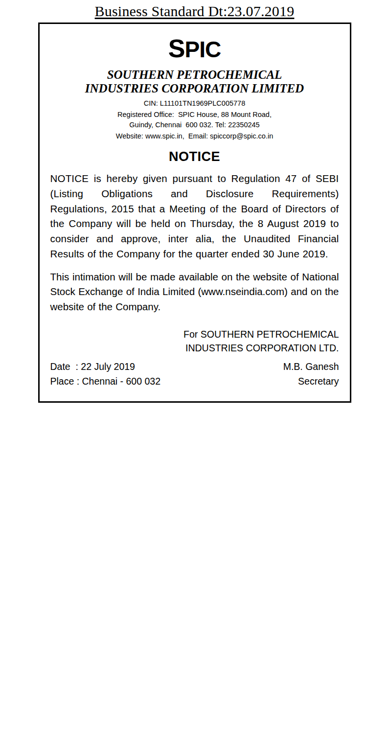Business Standard Dt:23.07.2019
SPIC
SOUTHERN PETROCHEMICAL
INDUSTRIES CORPORATION LIMITED
CIN: L11101TN1969PLC005778
Registered Office: SPIC House, 88 Mount Road,
Guindy, Chennai 600 032. Tel: 22350245
Website: www.spic.in, Email: spiccorp@spic.co.in
NOTICE
NOTICE is hereby given pursuant to Regulation 47 of SEBI (Listing Obligations and Disclosure Requirements) Regulations, 2015 that a Meeting of the Board of Directors of the Company will be held on Thursday, the 8 August 2019 to consider and approve, inter alia, the Unaudited Financial Results of the Company for the quarter ended 30 June 2019.
This intimation will be made available on the website of National Stock Exchange of India Limited (www.nseindia.com) and on the website of the Company.
For SOUTHERN PETROCHEMICAL
INDUSTRIES CORPORATION LTD.
M.B. Ganesh
Secretary
Date : 22 July 2019
Place : Chennai - 600 032